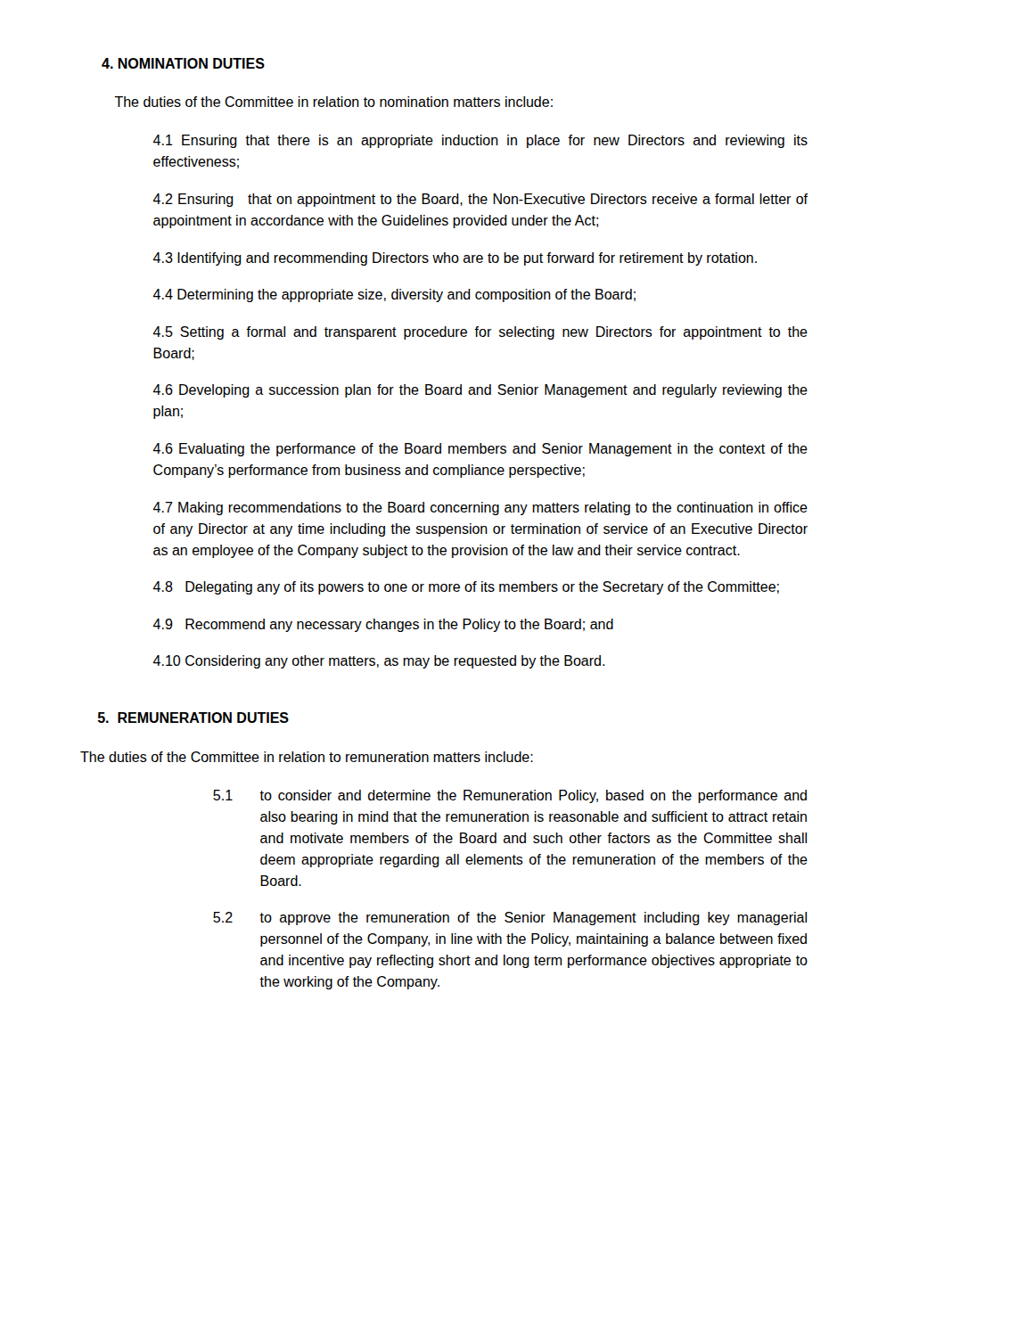4. NOMINATION DUTIES
The duties of the Committee in relation to nomination matters include:
4.1 Ensuring that there is an appropriate induction in place for new Directors and reviewing its effectiveness;
4.2 Ensuring that on appointment to the Board, the Non-Executive Directors receive a formal letter of appointment in accordance with the Guidelines provided under the Act;
4.3 Identifying and recommending Directors who are to be put forward for retirement by rotation.
4.4 Determining the appropriate size, diversity and composition of the Board;
4.5 Setting a formal and transparent procedure for selecting new Directors for appointment to the Board;
4.6 Developing a succession plan for the Board and Senior Management and regularly reviewing the plan;
4.6 Evaluating the performance of the Board members and Senior Management in the context of the Company’s performance from business and compliance perspective;
4.7 Making recommendations to the Board concerning any matters relating to the continuation in office of any Director at any time including the suspension or termination of service of an Executive Director as an employee of the Company subject to the provision of the law and their service contract.
4.8 Delegating any of its powers to one or more of its members or the Secretary of the Committee;
4.9 Recommend any necessary changes in the Policy to the Board; and
4.10 Considering any other matters, as may be requested by the Board.
5. REMUNERATION DUTIES
The duties of the Committee in relation to remuneration matters include:
5.1to consider and determine the Remuneration Policy, based on the performance and also bearing in mind that the remuneration is reasonable and sufficient to attract retain and motivate members of the Board and such other factors as the Committee shall deem appropriate regarding all elements of the remuneration of the members of the Board.
5.2to approve the remuneration of the Senior Management including key managerial personnel of the Company, in line with the Policy, maintaining a balance between fixed and incentive pay reflecting short and long term performance objectives appropriate to the working of the Company.